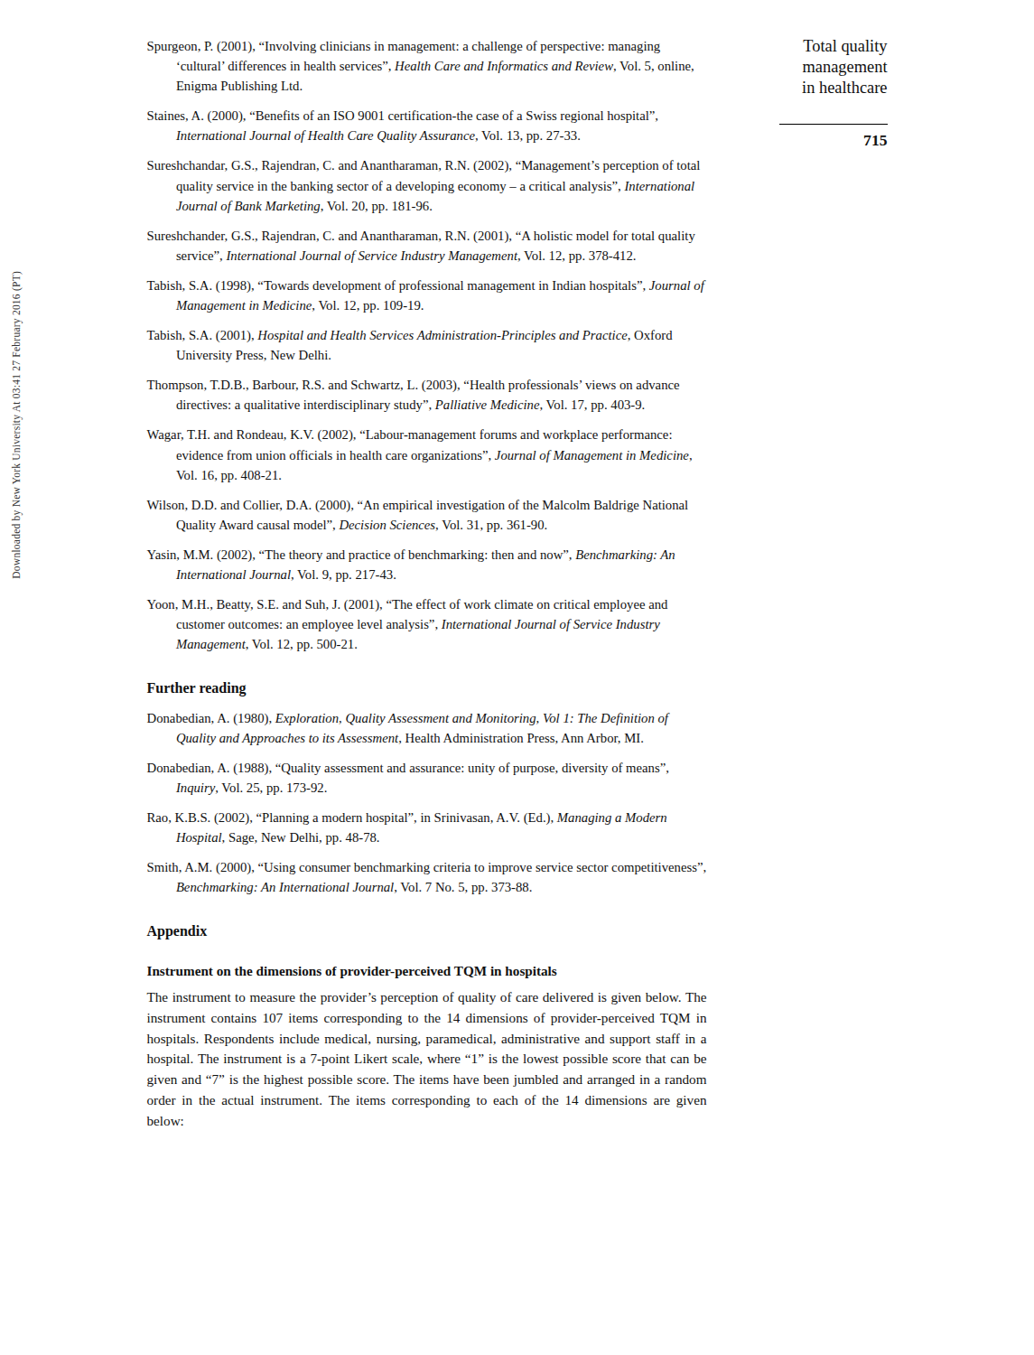Downloaded by New York University At 03:41 27 February 2016 (PT)
Spurgeon, P. (2001), “Involving clinicians in management: a challenge of perspective: managing ‘cultural’ differences in health services”, Health Care and Informatics and Review, Vol. 5, online, Enigma Publishing Ltd.
Staines, A. (2000), “Benefits of an ISO 9001 certification-the case of a Swiss regional hospital”, International Journal of Health Care Quality Assurance, Vol. 13, pp. 27-33.
Sureshchandar, G.S., Rajendran, C. and Anantharaman, R.N. (2002), “Management’s perception of total quality service in the banking sector of a developing economy – a critical analysis”, International Journal of Bank Marketing, Vol. 20, pp. 181-96.
Sureshchander, G.S., Rajendran, C. and Anantharaman, R.N. (2001), “A holistic model for total quality service”, International Journal of Service Industry Management, Vol. 12, pp. 378-412.
Tabish, S.A. (1998), “Towards development of professional management in Indian hospitals”, Journal of Management in Medicine, Vol. 12, pp. 109-19.
Tabish, S.A. (2001), Hospital and Health Services Administration-Principles and Practice, Oxford University Press, New Delhi.
Thompson, T.D.B., Barbour, R.S. and Schwartz, L. (2003), “Health professionals’ views on advance directives: a qualitative interdisciplinary study”, Palliative Medicine, Vol. 17, pp. 403-9.
Wagar, T.H. and Rondeau, K.V. (2002), “Labour-management forums and workplace performance: evidence from union officials in health care organizations”, Journal of Management in Medicine, Vol. 16, pp. 408-21.
Wilson, D.D. and Collier, D.A. (2000), “An empirical investigation of the Malcolm Baldrige National Quality Award causal model”, Decision Sciences, Vol. 31, pp. 361-90.
Yasin, M.M. (2002), “The theory and practice of benchmarking: then and now”, Benchmarking: An International Journal, Vol. 9, pp. 217-43.
Yoon, M.H., Beatty, S.E. and Suh, J. (2001), “The effect of work climate on critical employee and customer outcomes: an employee level analysis”, International Journal of Service Industry Management, Vol. 12, pp. 500-21.
Further reading
Donabedian, A. (1980), Exploration, Quality Assessment and Monitoring, Vol 1: The Definition of Quality and Approaches to its Assessment, Health Administration Press, Ann Arbor, MI.
Donabedian, A. (1988), “Quality assessment and assurance: unity of purpose, diversity of means”, Inquiry, Vol. 25, pp. 173-92.
Rao, K.B.S. (2002), “Planning a modern hospital”, in Srinivasan, A.V. (Ed.), Managing a Modern Hospital, Sage, New Delhi, pp. 48-78.
Smith, A.M. (2000), “Using consumer benchmarking criteria to improve service sector competitiveness”, Benchmarking: An International Journal, Vol. 7 No. 5, pp. 373-88.
Appendix
Instrument on the dimensions of provider-perceived TQM in hospitals
The instrument to measure the provider’s perception of quality of care delivered is given below. The instrument contains 107 items corresponding to the 14 dimensions of provider-perceived TQM in hospitals. Respondents include medical, nursing, paramedical, administrative and support staff in a hospital. The instrument is a 7-point Likert scale, where “1” is the lowest possible score that can be given and “7” is the highest possible score. The items have been jumbled and arranged in a random order in the actual instrument. The items corresponding to each of the 14 dimensions are given below:
Total quality
management
in healthcare
715